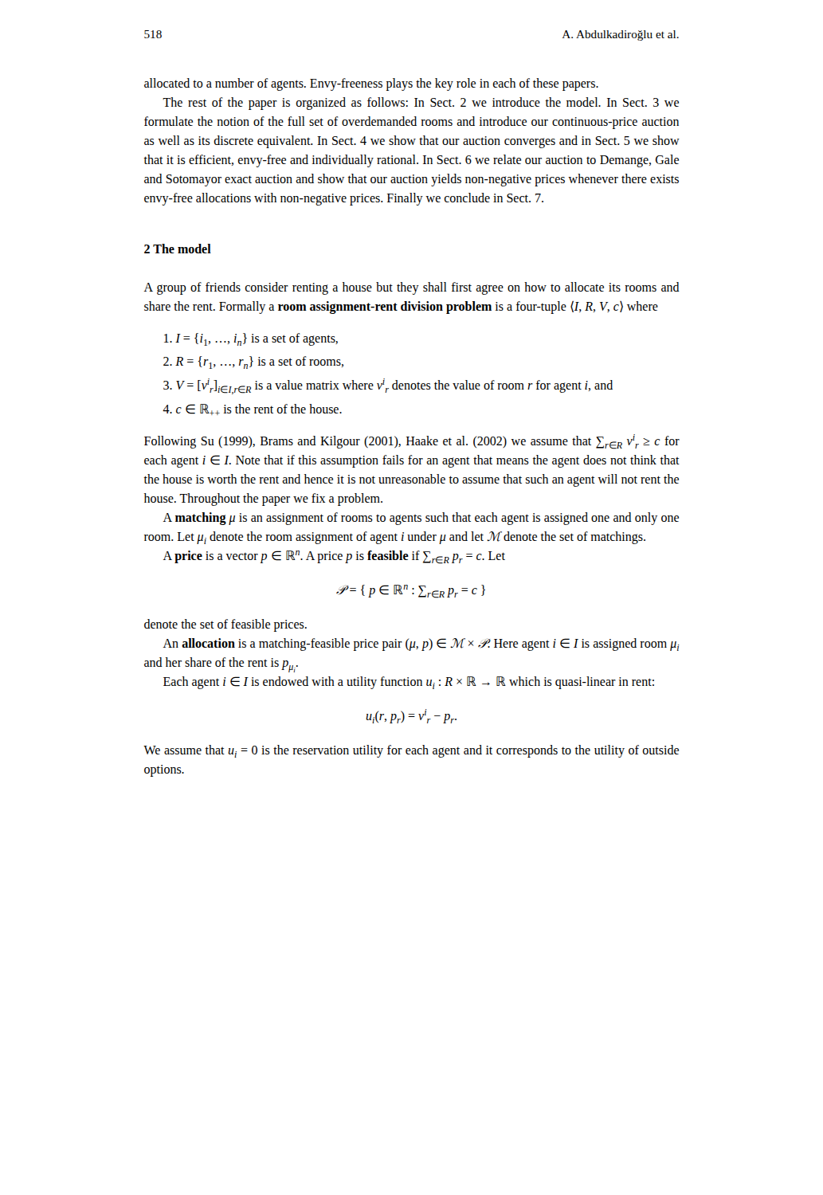518 A. Abdulkadiroğlu et al.
allocated to a number of agents. Envy-freeness plays the key role in each of these papers.
The rest of the paper is organized as follows: In Sect. 2 we introduce the model. In Sect. 3 we formulate the notion of the full set of overdemanded rooms and introduce our continuous-price auction as well as its discrete equivalent. In Sect. 4 we show that our auction converges and in Sect. 5 we show that it is efficient, envy-free and individually rational. In Sect. 6 we relate our auction to Demange, Gale and Sotomayor exact auction and show that our auction yields non-negative prices whenever there exists envy-free allocations with non-negative prices. Finally we conclude in Sect. 7.
2 The model
A group of friends consider renting a house but they shall first agree on how to allocate its rooms and share the rent. Formally a room assignment-rent division problem is a four-tuple ⟨I, R, V, c⟩ where
I = {i1, …, in} is a set of agents,
R = {r1, …, rn} is a set of rooms,
V = [vir]i∈I,r∈R is a value matrix where vir denotes the value of room r for agent i, and
c ∈ ℝ++ is the rent of the house.
Following Su (1999), Brams and Kilgour (2001), Haake et al. (2002) we assume that ∑r∈R vir ≥ c for each agent i ∈ I. Note that if this assumption fails for an agent that means the agent does not think that the house is worth the rent and hence it is not unreasonable to assume that such an agent will not rent the house. Throughout the paper we fix a problem.
A matching μ is an assignment of rooms to agents such that each agent is assigned one and only one room. Let μi denote the room assignment of agent i under μ and let ℳ denote the set of matchings.
A price is a vector p ∈ ℝn. A price p is feasible if ∑r∈R pr = c. Let
𝒫 = { p ∈ ℝn : ∑r∈R pr = c }
denote the set of feasible prices.
An allocation is a matching-feasible price pair (μ, p) ∈ ℳ × 𝒫. Here agent i ∈ I is assigned room μi and her share of the rent is pμi.
Each agent i ∈ I is endowed with a utility function ui : R × ℝ → ℝ which is quasi-linear in rent:
ui(r, pr) = vir − pr.
We assume that ui = 0 is the reservation utility for each agent and it corresponds to the utility of outside options.